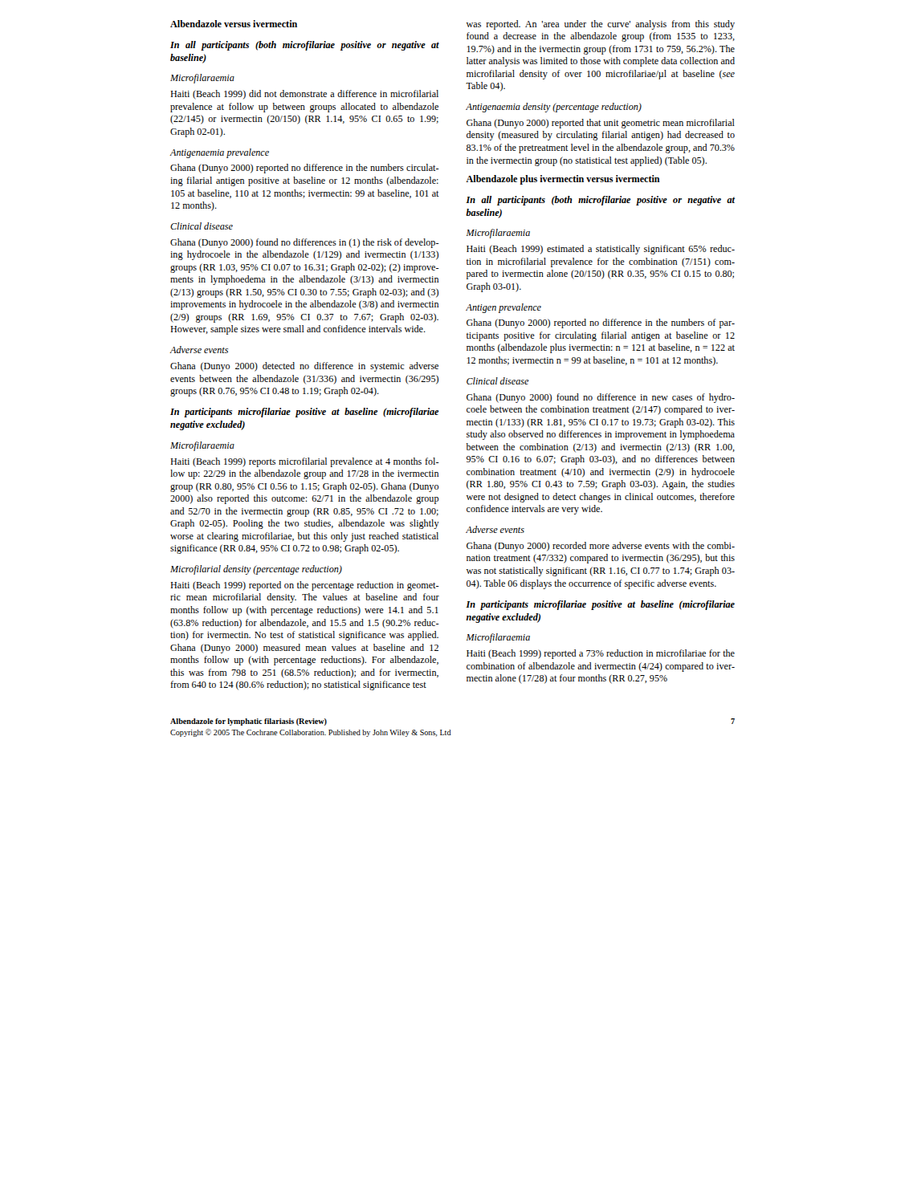Albendazole versus ivermectin
In all participants (both microfilariae positive or negative at baseline)
Microfilaraemia
Haiti (Beach 1999) did not demonstrate a difference in microfilarial prevalence at follow up between groups allocated to albendazole (22/145) or ivermectin (20/150) (RR 1.14, 95% CI 0.65 to 1.99; Graph 02-01).
Antigenaemia prevalence
Ghana (Dunyo 2000) reported no difference in the numbers circulating filarial antigen positive at baseline or 12 months (albendazole: 105 at baseline, 110 at 12 months; ivermectin: 99 at baseline, 101 at 12 months).
Clinical disease
Ghana (Dunyo 2000) found no differences in (1) the risk of developing hydrocoele in the albendazole (1/129) and ivermectin (1/133) groups (RR 1.03, 95% CI 0.07 to 16.31; Graph 02-02); (2) improvements in lymphoedema in the albendazole (3/13) and ivermectin (2/13) groups (RR 1.50, 95% CI 0.30 to 7.55; Graph 02-03); and (3) improvements in hydrocoele in the albendazole (3/8) and ivermectin (2/9) groups (RR 1.69, 95% CI 0.37 to 7.67; Graph 02-03). However, sample sizes were small and confidence intervals wide.
Adverse events
Ghana (Dunyo 2000) detected no difference in systemic adverse events between the albendazole (31/336) and ivermectin (36/295) groups (RR 0.76, 95% CI 0.48 to 1.19; Graph 02-04).
In participants microfilariae positive at baseline (microfilariae negative excluded)
Microfilaraemia
Haiti (Beach 1999) reports microfilarial prevalence at 4 months follow up: 22/29 in the albendazole group and 17/28 in the ivermectin group (RR 0.80, 95% CI 0.56 to 1.15; Graph 02-05). Ghana (Dunyo 2000) also reported this outcome: 62/71 in the albendazole group and 52/70 in the ivermectin group (RR 0.85, 95% CI .72 to 1.00; Graph 02-05). Pooling the two studies, albendazole was slightly worse at clearing microfilariae, but this only just reached statistical significance (RR 0.84, 95% CI 0.72 to 0.98; Graph 02-05).
Microfilarial density (percentage reduction)
Haiti (Beach 1999) reported on the percentage reduction in geometric mean microfilarial density. The values at baseline and four months follow up (with percentage reductions) were 14.1 and 5.1 (63.8% reduction) for albendazole, and 15.5 and 1.5 (90.2% reduction) for ivermectin. No test of statistical significance was applied. Ghana (Dunyo 2000) measured mean values at baseline and 12 months follow up (with percentage reductions). For albendazole, this was from 798 to 251 (68.5% reduction); and for ivermectin, from 640 to 124 (80.6% reduction); no statistical significance test
was reported. An 'area under the curve' analysis from this study found a decrease in the albendazole group (from 1535 to 1233, 19.7%) and in the ivermectin group (from 1731 to 759, 56.2%). The latter analysis was limited to those with complete data collection and microfilarial density of over 100 microfilariae/µl at baseline (see Table 04).
Antigenaemia density (percentage reduction)
Ghana (Dunyo 2000) reported that unit geometric mean microfilarial density (measured by circulating filarial antigen) had decreased to 83.1% of the pretreatment level in the albendazole group, and 70.3% in the ivermectin group (no statistical test applied) (Table 05).
Albendazole plus ivermectin versus ivermectin
In all participants (both microfilariae positive or negative at baseline)
Microfilaraemia
Haiti (Beach 1999) estimated a statistically significant 65% reduction in microfilarial prevalence for the combination (7/151) compared to ivermectin alone (20/150) (RR 0.35, 95% CI 0.15 to 0.80; Graph 03-01).
Antigen prevalence
Ghana (Dunyo 2000) reported no difference in the numbers of participants positive for circulating filarial antigen at baseline or 12 months (albendazole plus ivermectin: n = 121 at baseline, n = 122 at 12 months; ivermectin n = 99 at baseline, n = 101 at 12 months).
Clinical disease
Ghana (Dunyo 2000) found no difference in new cases of hydrocoele between the combination treatment (2/147) compared to ivermectin (1/133) (RR 1.81, 95% CI 0.17 to 19.73; Graph 03-02). This study also observed no differences in improvement in lymphoedema between the combination (2/13) and ivermectin (2/13) (RR 1.00, 95% CI 0.16 to 6.07; Graph 03-03), and no differences between combination treatment (4/10) and ivermectin (2/9) in hydrocoele (RR 1.80, 95% CI 0.43 to 7.59; Graph 03-03). Again, the studies were not designed to detect changes in clinical outcomes, therefore confidence intervals are very wide.
Adverse events
Ghana (Dunyo 2000) recorded more adverse events with the combination treatment (47/332) compared to ivermectin (36/295), but this was not statistically significant (RR 1.16, CI 0.77 to 1.74; Graph 03-04). Table 06 displays the occurrence of specific adverse events.
In participants microfilariae positive at baseline (microfilariae negative excluded)
Microfilaraemia
Haiti (Beach 1999) reported a 73% reduction in microfilariae for the combination of albendazole and ivermectin (4/24) compared to ivermectin alone (17/28) at four months (RR 0.27, 95%
7 Albendazole for lymphatic filariasis (Review) Copyright © 2005 The Cochrane Collaboration. Published by John Wiley & Sons, Ltd